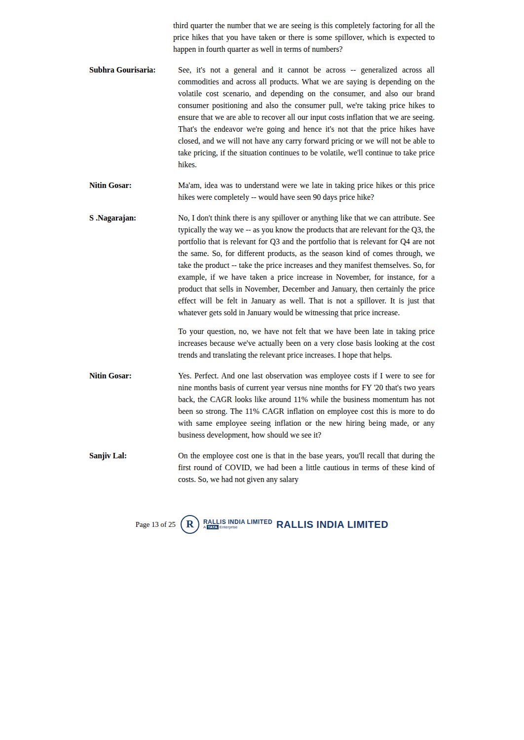third quarter the number that we are seeing is this completely factoring for all the price hikes that you have taken or there is some spillover, which is expected to happen in fourth quarter as well in terms of numbers?
Subhra Gourisaria:
See, it's not a general and it cannot be across -- generalized across all commodities and across all products. What we are saying is depending on the volatile cost scenario, and depending on the consumer, and also our brand consumer positioning and also the consumer pull, we're taking price hikes to ensure that we are able to recover all our input costs inflation that we are seeing. That's the endeavor we're going and hence it's not that the price hikes have closed, and we will not have any carry forward pricing or we will not be able to take pricing, if the situation continues to be volatile, we'll continue to take price hikes.
Nitin Gosar:
Ma'am, idea was to understand were we late in taking price hikes or this price hikes were completely -- would have seen 90 days price hike?
S .Nagarajan:
No, I don't think there is any spillover or anything like that we can attribute. See typically the way we -- as you know the products that are relevant for the Q3, the portfolio that is relevant for Q3 and the portfolio that is relevant for Q4 are not the same. So, for different products, as the season kind of comes through, we take the product -- take the price increases and they manifest themselves. So, for example, if we have taken a price increase in November, for instance, for a product that sells in November, December and January, then certainly the price effect will be felt in January as well. That is not a spillover. It is just that whatever gets sold in January would be witnessing that price increase.
To your question, no, we have not felt that we have been late in taking price increases because we've actually been on a very close basis looking at the cost trends and translating the relevant price increases. I hope that helps.
Nitin Gosar:
Yes. Perfect. And one last observation was employee costs if I were to see for nine months basis of current year versus nine months for FY '20 that's two years back, the CAGR looks like around 11% while the business momentum has not been so strong. The 11% CAGR inflation on employee cost this is more to do with same employee seeing inflation or the new hiring being made, or any business development, how should we see it?
Sanjiv Lal:
On the employee cost one is that in the base years, you'll recall that during the first round of COVID, we had been a little cautious in terms of these kind of costs. So, we had not given any salary
Page 13 of 25
R
RALLIS INDIA LIMITED
A TATA Enterprise
RALLIS INDIA LIMITED